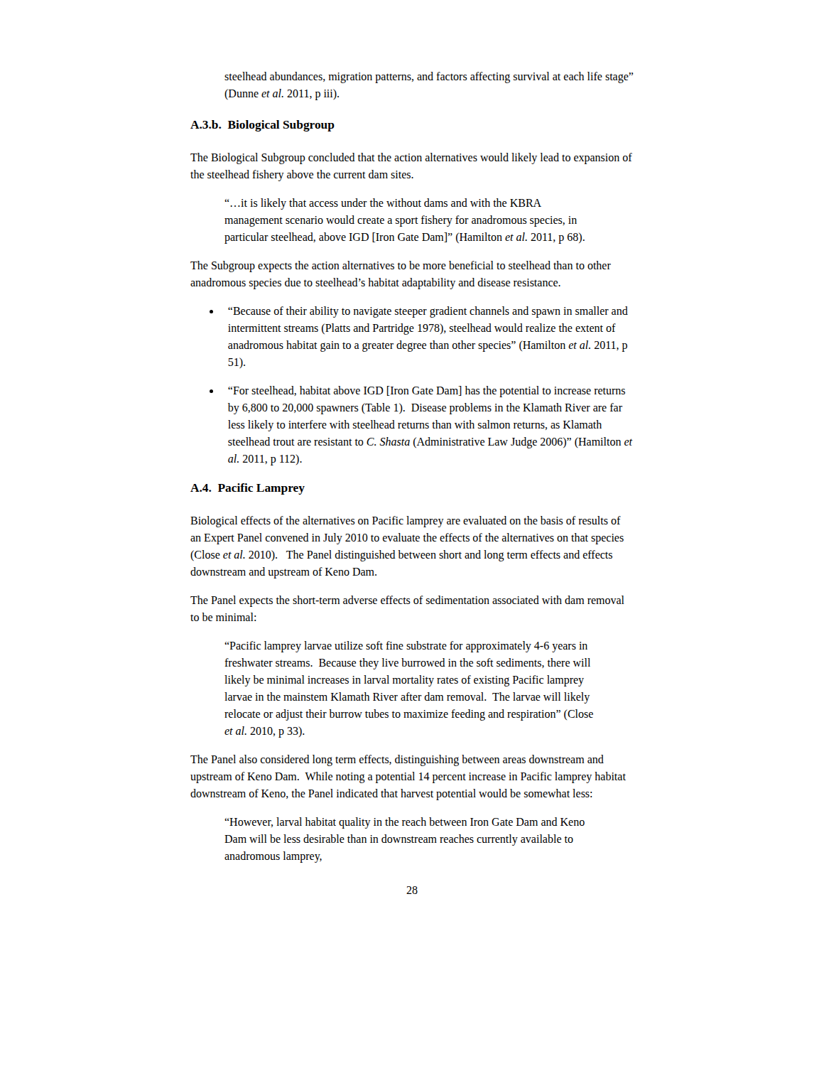steelhead abundances, migration patterns, and factors affecting survival at each life stage” (Dunne et al. 2011, p iii).
A.3.b. Biological Subgroup
The Biological Subgroup concluded that the action alternatives would likely lead to expansion of the steelhead fishery above the current dam sites.
“…it is likely that access under the without dams and with the KBRA management scenario would create a sport fishery for anadromous species, in particular steelhead, above IGD [Iron Gate Dam]” (Hamilton et al. 2011, p 68).
The Subgroup expects the action alternatives to be more beneficial to steelhead than to other anadromous species due to steelhead’s habitat adaptability and disease resistance.
“Because of their ability to navigate steeper gradient channels and spawn in smaller and intermittent streams (Platts and Partridge 1978), steelhead would realize the extent of anadromous habitat gain to a greater degree than other species” (Hamilton et al. 2011, p 51).
“For steelhead, habitat above IGD [Iron Gate Dam] has the potential to increase returns by 6,800 to 20,000 spawners (Table 1). Disease problems in the Klamath River are far less likely to interfere with steelhead returns than with salmon returns, as Klamath steelhead trout are resistant to C. Shasta (Administrative Law Judge 2006)” (Hamilton et al. 2011, p 112).
A.4. Pacific Lamprey
Biological effects of the alternatives on Pacific lamprey are evaluated on the basis of results of an Expert Panel convened in July 2010 to evaluate the effects of the alternatives on that species (Close et al. 2010). The Panel distinguished between short and long term effects and effects downstream and upstream of Keno Dam.
The Panel expects the short-term adverse effects of sedimentation associated with dam removal to be minimal:
“Pacific lamprey larvae utilize soft fine substrate for approximately 4-6 years in freshwater streams. Because they live burrowed in the soft sediments, there will likely be minimal increases in larval mortality rates of existing Pacific lamprey larvae in the mainstem Klamath River after dam removal. The larvae will likely relocate or adjust their burrow tubes to maximize feeding and respiration” (Close et al. 2010, p 33).
The Panel also considered long term effects, distinguishing between areas downstream and upstream of Keno Dam. While noting a potential 14 percent increase in Pacific lamprey habitat downstream of Keno, the Panel indicated that harvest potential would be somewhat less:
“However, larval habitat quality in the reach between Iron Gate Dam and Keno Dam will be less desirable than in downstream reaches currently available to anadromous lamprey,
28